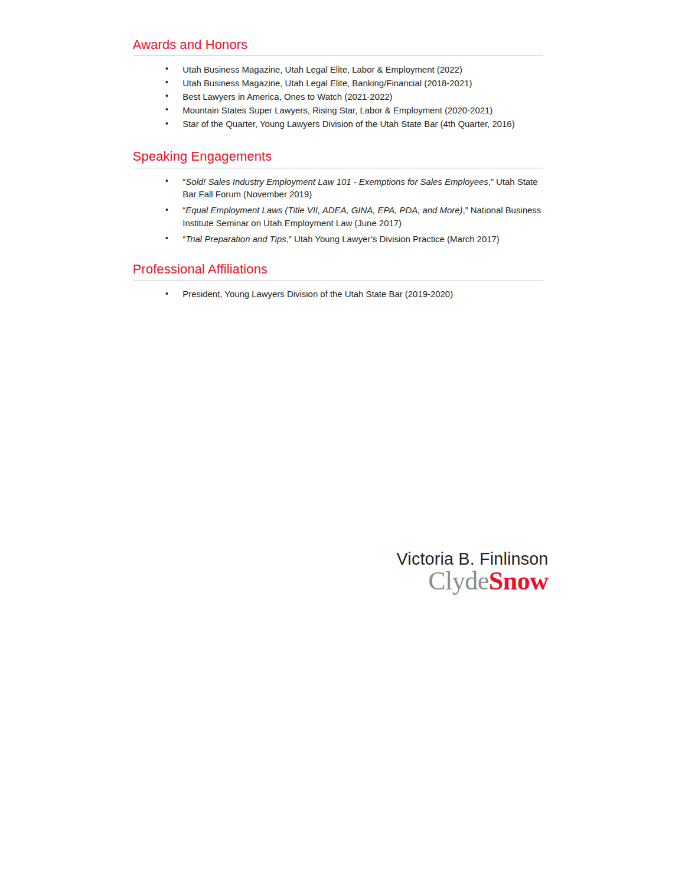Awards and Honors
Utah Business Magazine, Utah Legal Elite, Labor & Employment (2022)
Utah Business Magazine, Utah Legal Elite, Banking/Financial (2018-2021)
Best Lawyers in America, Ones to Watch (2021-2022)
Mountain States Super Lawyers, Rising Star, Labor & Employment (2020-2021)
Star of the Quarter, Young Lawyers Division of the Utah State Bar (4th Quarter, 2016)
Speaking Engagements
“Sold! Sales Industry Employment Law 101 - Exemptions for Sales Employees,” Utah State Bar Fall Forum (November 2019)
“Equal Employment Laws (Title VII, ADEA, GINA, EPA, PDA, and More),” National Business Institute Seminar on Utah Employment Law (June 2017)
“Trial Preparation and Tips,” Utah Young Lawyer’s Division Practice (March 2017)
Professional Affiliations
President, Young Lawyers Division of the Utah State Bar (2019-2020)
Victoria B. Finlinson
Clyde Snow